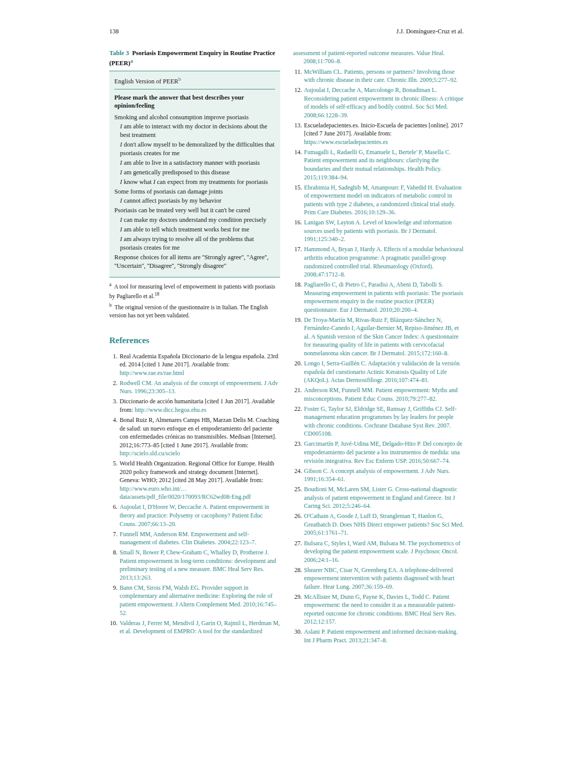138 J.J. Domínguez-Cruz et al.
Table 3 Psoriasis Empowerment Enquiry in Routine Practice (PEER)a
English Version of PEERb
Please mark the answer that best describes your opinion/feeling
Smoking and alcohol consumption improve psoriasis
I am able to interact with my doctor in decisions about the best treatment
I don't allow myself to be demoralized by the difficulties that psoriasis creates for me
I am able to live in a satisfactory manner with psoriasis
I am genetically predisposed to this disease
I know what I can expect from my treatments for psoriasis
Some forms of psoriasis can damage joints
I cannot affect psoriasis by my behavior
Psoriasis can be treated very well but it can't be cured
I can make my doctors understand my condition precisely
I am able to tell which treatment works best for me
I am always trying to resolve all of the problems that psoriasis creates for me
Response choices for all items are ''Strongly agree'', ''Agree'', ''Uncertain'', ''Disagree'', ''Strongly disagree''
a A tool for measuring level of empowerment in patients with psoriasis by Pagliarello et al.18
b The original version of the questionnaire is in Italian. The English version has not yet been validated.
References
Real Academia Española Diccionario de la lengua española. 23rd ed. 2014 [cited 1 June 2017]. Available from: http://www.rae.es/rae.html
Rodwell CM. An analysis of the concept of empowerment. J Adv Nurs. 1996;23:305–13.
Diccionario de acción humanitaria [cited 1 Jun 2017]. Available from: http://www.dicc.hegoa.ehu.es
Bonal Ruiz R, Almenares Camps HB, Marzan Delis M. Coaching de salud: un nuevo enfoque en el empoderamiento del paciente con enfermedades crónicas no transmisibles. Medisan [Internet]. 2012;16:773–85 [cited 1 June 2017]. Available from: http://scielo.sld.cu/scielo
World Health Organization. Regional Office for Europe. Health 2020 policy framework and strategy document [Internet]. Geneva: WHO; 2012 [cited 28 May 2017]. Available from: http://www.euro.who.int/…data/assets/pdf_file/0020/170093/RC62wd08-Eng.pdf
Aujoulat I, D'Hoore W, Deccache A. Patient empowerment in theory and practice: Polysemy or cacophony? Patient Educ Couns. 2007;66:13–20.
Funnell MM, Anderson RM. Empowerment and self-management of diabetes. Clin Diabetes. 2004;22:123–7.
Small N, Bower P, Chew-Graham C, Whalley D, Protheroe J. Patient empowerment in long-term conditions: development and preliminary testing of a new measure. BMC Heal Serv Res. 2013;13:263.
Bann CM, Sirois FM, Walsh EG. Provider support in complementary and alternative medicine: Exploring the role of patient empowerment. J Altern Complement Med. 2010;16:745–52.
Valderas J, Ferrer M, Mendivil J, Garin O, Rajmil L, Herdman M, et al. Development of EMPRO: A tool for the standardized
assessment of patient-reported outcome measures. Value Heal. 2008;11:700–8.
McWilliam CL. Patients, persons or partners? Involving those with chronic disease in their care. Chronic Illn. 2009;5:277–92.
Aujoulat I, Deccache A, Marcolongo R, Bonadiman L. Reconsidering patient empowerment in chronic illness: A critique of models of self-efficacy and bodily control. Soc Sci Med. 2008;66:1228–39.
Escueladepacientes.es. Inicio-Escuela de pacientes [online]. 2017 [cited 7 June 2017]. Available from: https://www.escueladepacientes.es
Fumagalli L, Radaelli G, Emanuele L, Bertele' P, Masella C. Patient empowerment and its neighbours: clarifying the boundaries and their mutual relationships. Health Policy. 2015;119:384–94.
Ebrahimia H, Sadeghib M, Amanpourc F, Vahedid H. Evaluation of empowerment model on indicators of metabolic control in patients with type 2 diabetes, a randomized clinical trial study. Prim Care Diabetes. 2016;10:129–36.
Lanigan SW, Layton A. Level of knowledge and information sources used by patients with psoriasis. Br J Dermatol. 1991;125:340–2.
Hammond A, Bryan J, Hardy A. Effects of a modular behavioural arthritis education programme: A pragmatic parallel-group randomized controlled trial. Rheumatology (Oxford). 2008;47:1712–8.
Pagliarello C, di Pietro C, Paradisi A, Abeni D, Tabolli S. Measuring empowerment in patients with psoriasis: The psoriasis empowerment enquiry in the routine practice (PEER) questionnaire. Eur J Dermatol. 2010;20:200–4.
De Troya-Martín M, Rivas-Ruiz F, Blázquez-Sánchez N, Fernández-Canedo I, Aguilar-Bernier M, Repiso-Jiménez JB, et al. A Spanish version of the Skin Cancer Index: A questionnaire for measuring quality of life in patients with cervicofacial nonmelanoma skin cancer. Br J Dermatol. 2015;172:160–8.
Longo I, Serra-Guillén C. Adaptación y validación de la versión española del cuestionario Actinic Keratosis Quality of Life (AKQoL). Actas Dermosifiliogr. 2016;107:474–81.
Anderson RM, Funnell MM. Patient empowerment: Myths and misconceptions. Patient Educ Couns. 2010;79:277–82.
Foster G, Taylor SJ, Eldridge SE, Ramsay J, Griffiths CJ. Self-management education programmes by lay leaders for people with chronic conditions. Cochrane Database Syst Rev. 2007. CD005108.
Garcimartín P, Juvé-Udina ME, Delgado-Hito P. Del concepto de empoderamiento del paciente a los instrumentos de medida: una revisión integrativa. Rev Esc Enferm USP. 2016;50:667–74.
Gibson C. A concept analysis of empowerment. J Adv Nurs. 1991;16:354–61.
Boudioni M, McLaren SM, Lister G. Cross-national diagnostic analysis of patient empowerment in England and Greece. Int J Caring Sci. 2012;5:246–64.
O'Cathain A, Goode J, Luff D, Strangleman T, Hanlon G, Greatbatch D. Does NHS Direct empower patients? Soc Sci Med. 2005;61:1761–71.
Bulsara C, Styles I, Ward AM, Bulsara M. The psychometrics of developing the patient empowerment scale. J Psychosoc Oncol. 2006;24:1–16.
Shearer NBC, Cisar N, Greenberg EA. A telephone-delivered empowerment intervention with patients diagnosed with heart failure. Hear Lung. 2007;36:159–69.
McAllister M, Dunn G, Payne K, Davies L, Todd C. Patient empowerment: the need to consider it as a measurable patient-reported outcome for chronic conditions. BMC Heal Serv Res. 2012;12:157.
Aslani P. Patient empowerment and informed decision-making. Int J Pharm Pract. 2013;21:347–8.